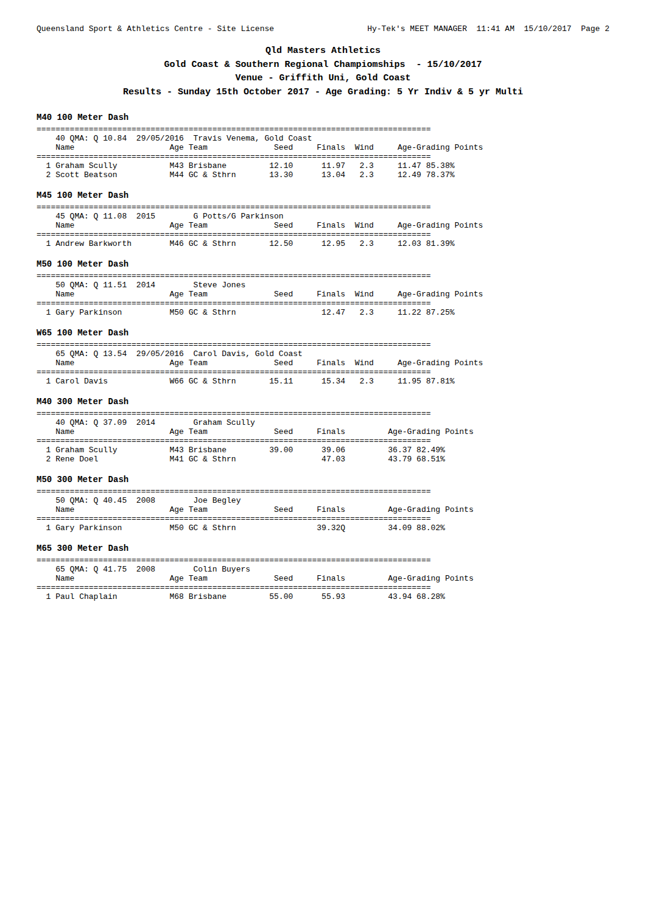Queensland Sport & Athletics Centre - Site License
Hy-Tek's MEET MANAGER 11:41 AM 15/10/2017 Page 2
Qld Masters Athletics
Gold Coast & Southern Regional Champiomships - 15/10/2017
Venue - Griffith Uni, Gold Coast
Results - Sunday 15th October 2017 - Age Grading: 5 Yr Indiv & 5 yr Multi
M40 100 Meter Dash
===================================================================================
    40 QMA: Q 10.84  29/05/2016  Travis Venema, Gold Coast
    Name                    Age Team              Seed     Finals  Wind     Age-Grading Points
===================================================================================
  1 Graham Scully           M43 Brisbane         12.10      11.97   2.3     11.47 85.38%
  2 Scott Beatson           M44 GC & Sthrn       13.30      13.04   2.3     12.49 78.37%
M45 100 Meter Dash
===================================================================================
    45 QMA: Q 11.08  2015        G Potts/G Parkinson
    Name                    Age Team              Seed     Finals  Wind     Age-Grading Points
===================================================================================
  1 Andrew Barkworth        M46 GC & Sthrn       12.50      12.95   2.3     12.03 81.39%
M50 100 Meter Dash
===================================================================================
    50 QMA: Q 11.51  2014        Steve Jones
    Name                    Age Team              Seed     Finals  Wind     Age-Grading Points
===================================================================================
  1 Gary Parkinson          M50 GC & Sthrn                  12.47   2.3     11.22 87.25%
W65 100 Meter Dash
===================================================================================
    65 QMA: Q 13.54  29/05/2016  Carol Davis, Gold Coast
    Name                    Age Team              Seed     Finals  Wind     Age-Grading Points
===================================================================================
  1 Carol Davis             W66 GC & Sthrn       15.11      15.34   2.3     11.95 87.81%
M40 300 Meter Dash
===================================================================================
    40 QMA: Q 37.09  2014        Graham Scully
    Name                    Age Team              Seed     Finals         Age-Grading Points
===================================================================================
  1 Graham Scully           M43 Brisbane         39.00      39.06         36.37 82.49%
  2 Rene Doel               M41 GC & Sthrn                  47.03         43.79 68.51%
M50 300 Meter Dash
===================================================================================
    50 QMA: Q 40.45  2008        Joe Begley
    Name                    Age Team              Seed     Finals         Age-Grading Points
===================================================================================
  1 Gary Parkinson          M50 GC & Sthrn                 39.32Q         34.09 88.02%
M65 300 Meter Dash
===================================================================================
    65 QMA: Q 41.75  2008        Colin Buyers
    Name                    Age Team              Seed     Finals         Age-Grading Points
===================================================================================
  1 Paul Chaplain           M68 Brisbane         55.00      55.93         43.94 68.28%